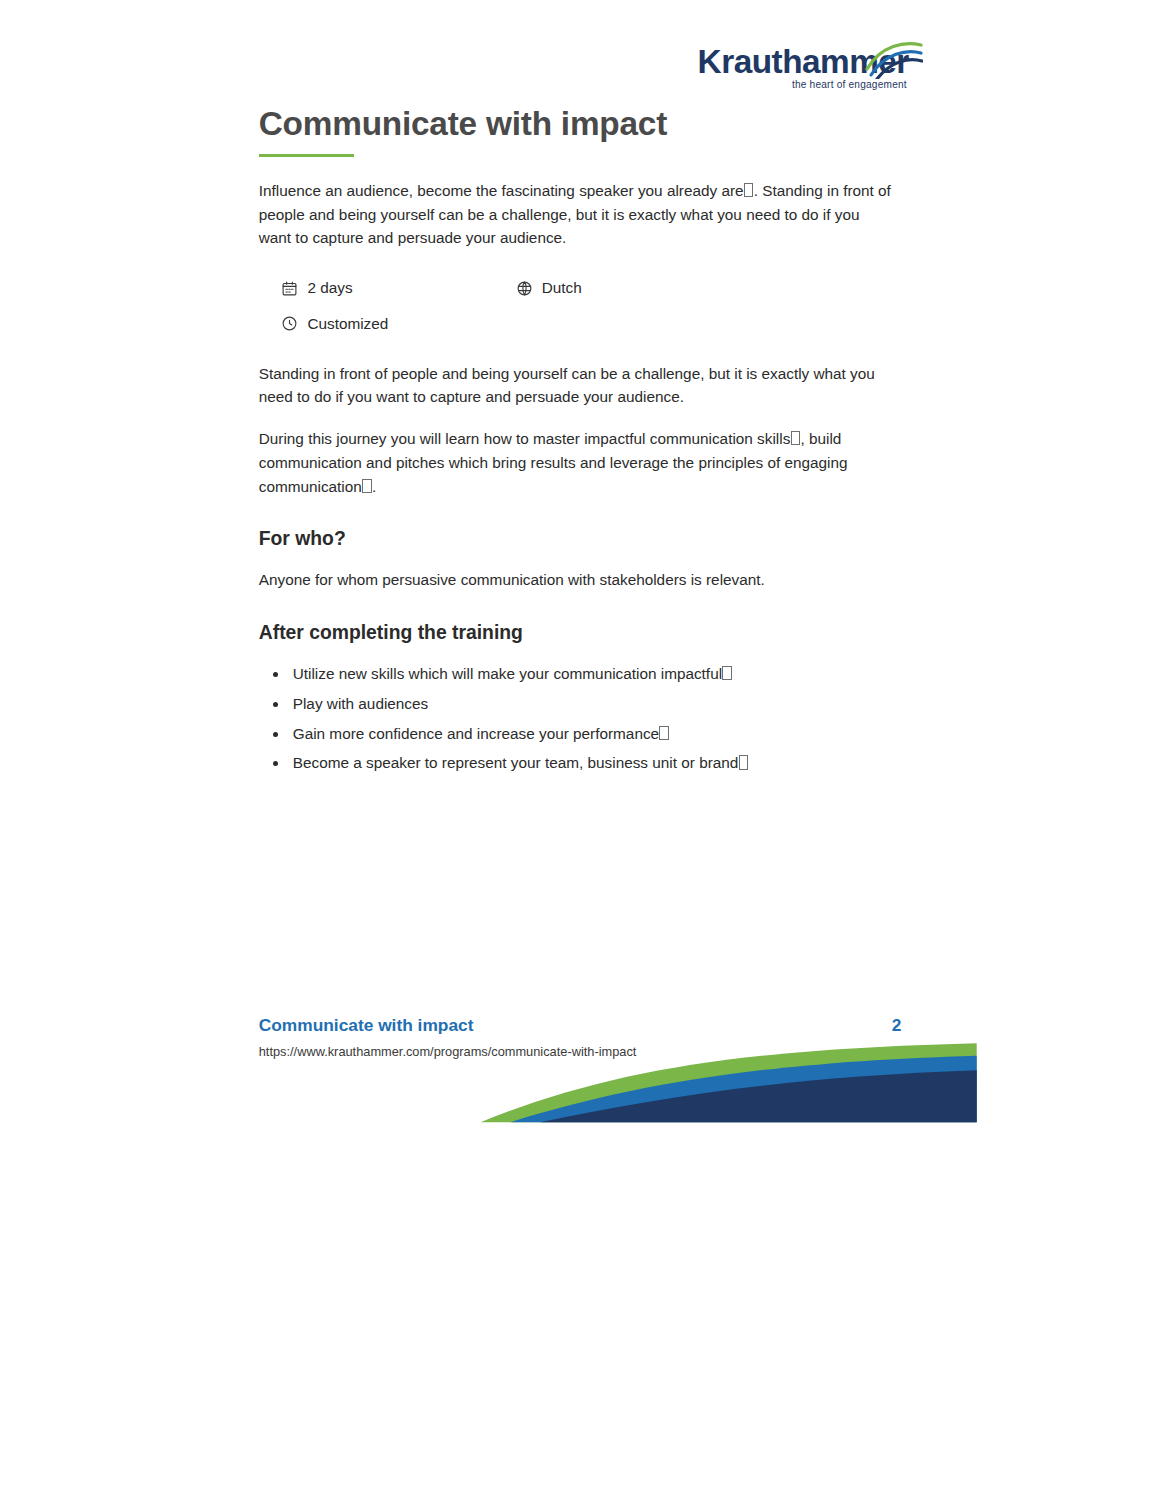Krauthammer
the heart of engagement
Communicate with impact
Influence an audience, become the fascinating speaker you already are . Standing in front of people and being yourself can be a challenge, but it is exactly what you need to do if you want to capture and persuade your audience.
2 days
Dutch
Customized
Standing in front of people and being yourself can be a challenge, but it is exactly what you need to do if you want to capture and persuade your audience.
During this journey you will learn how to master impactful communication skills , build communication and pitches which bring results and leverage the principles of engaging communication .
For who?
Anyone for whom persuasive communication with stakeholders is relevant.
After completing the training
Utilize new skills which will make your communication impactful
Play with audiences
Gain more confidence and increase your performance
Become a speaker to represent your team, business unit or brand
Communicate with impact
2
https://www.krauthammer.com/programs/communicate-with-impact